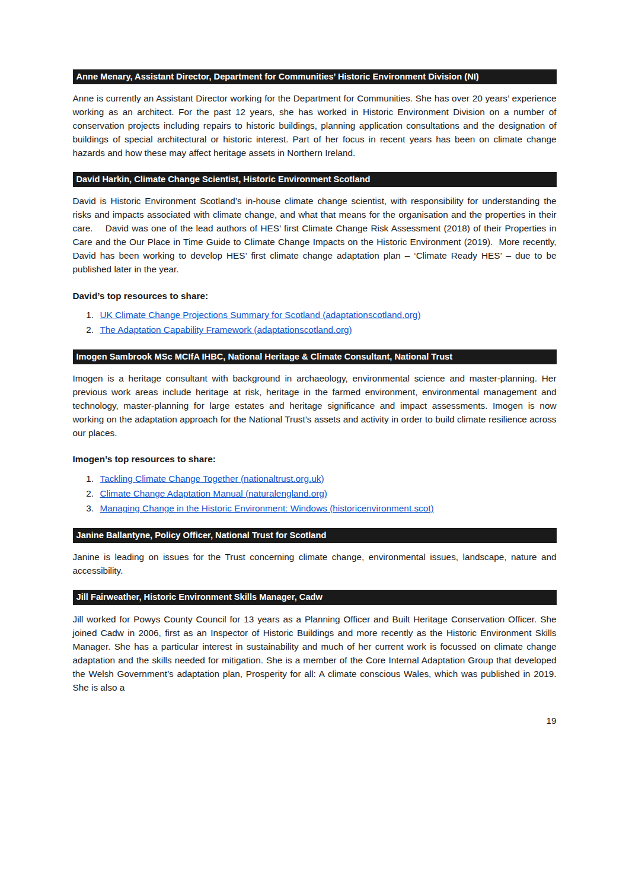Anne Menary, Assistant Director, Department for Communities’ Historic Environment Division (NI)
Anne is currently an Assistant Director working for the Department for Communities. She has over 20 years’ experience working as an architect. For the past 12 years, she has worked in Historic Environment Division on a number of conservation projects including repairs to historic buildings, planning application consultations and the designation of buildings of special architectural or historic interest. Part of her focus in recent years has been on climate change hazards and how these may affect heritage assets in Northern Ireland.
David Harkin, Climate Change Scientist, Historic Environment Scotland
David is Historic Environment Scotland’s in-house climate change scientist, with responsibility for understanding the risks and impacts associated with climate change, and what that means for the organisation and the properties in their care. David was one of the lead authors of HES’ first Climate Change Risk Assessment (2018) of their Properties in Care and the Our Place in Time Guide to Climate Change Impacts on the Historic Environment (2019). More recently, David has been working to develop HES’ first climate change adaptation plan – ‘Climate Ready HES’ – due to be published later in the year.
David’s top resources to share:
UK Climate Change Projections Summary for Scotland (adaptationscotland.org)
The Adaptation Capability Framework (adaptationscotland.org)
Imogen Sambrook MSc MCIfA IHBC, National Heritage & Climate Consultant, National Trust
Imogen is a heritage consultant with background in archaeology, environmental science and master-planning. Her previous work areas include heritage at risk, heritage in the farmed environment, environmental management and technology, master-planning for large estates and heritage significance and impact assessments. Imogen is now working on the adaptation approach for the National Trust’s assets and activity in order to build climate resilience across our places.
Imogen’s top resources to share:
Tackling Climate Change Together (nationaltrust.org.uk)
Climate Change Adaptation Manual (naturalengland.org)
Managing Change in the Historic Environment: Windows (historicenvironment.scot)
Janine Ballantyne, Policy Officer, National Trust for Scotland
Janine is leading on issues for the Trust concerning climate change, environmental issues, landscape, nature and accessibility.
Jill Fairweather, Historic Environment Skills Manager, Cadw
Jill worked for Powys County Council for 13 years as a Planning Officer and Built Heritage Conservation Officer. She joined Cadw in 2006, first as an Inspector of Historic Buildings and more recently as the Historic Environment Skills Manager. She has a particular interest in sustainability and much of her current work is focussed on climate change adaptation and the skills needed for mitigation. She is a member of the Core Internal Adaptation Group that developed the Welsh Government’s adaptation plan, Prosperity for all: A climate conscious Wales, which was published in 2019. She is also a
19